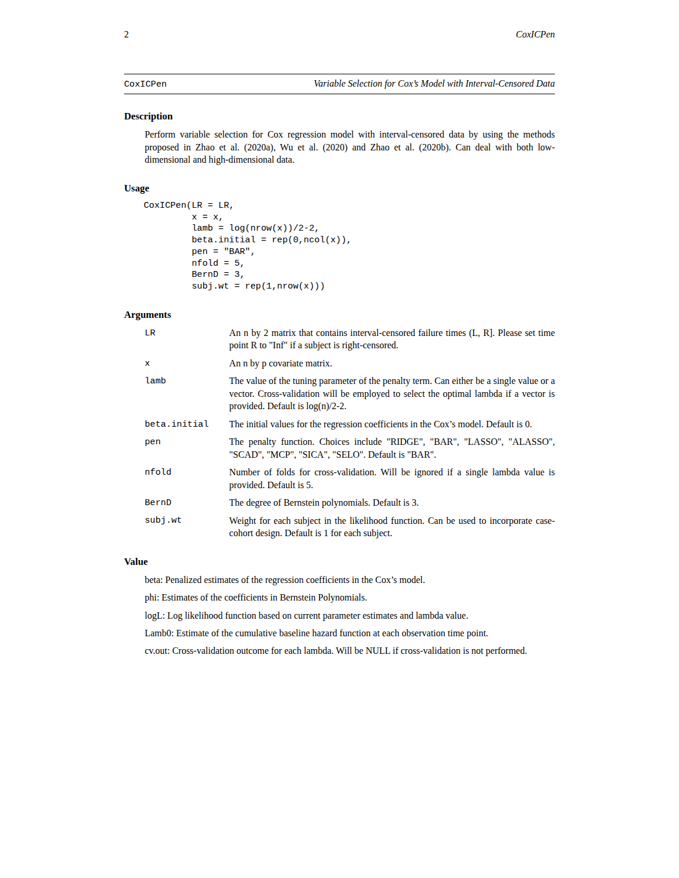2 CoxICPen
CoxICPen Variable Selection for Cox’s Model with Interval-Censored Data
Description
Perform variable selection for Cox regression model with interval-censored data by using the methods proposed in Zhao et al. (2020a), Wu et al. (2020) and Zhao et al. (2020b). Can deal with both low-dimensional and high-dimensional data.
Usage
CoxICPen(LR = LR,
         x = x,
         lamb = log(nrow(x))/2-2,
         beta.initial = rep(0,ncol(x)),
         pen = "BAR",
         nfold = 5,
         BernD = 3,
         subj.wt = rep(1,nrow(x)))
Arguments
LR
An n by 2 matrix that contains interval-censored failure times (L, R]. Please set time point R to "Inf" if a subject is right-censored.
x
An n by p covariate matrix.
lamb
The value of the tuning parameter of the penalty term. Can either be a single value or a vector. Cross-validation will be employed to select the optimal lambda if a vector is provided. Default is log(n)/2-2.
beta.initial
The initial values for the regression coefficients in the Cox’s model. Default is 0.
pen
The penalty function. Choices include "RIDGE", "BAR", "LASSO", "ALASSO", "SCAD", "MCP", "SICA", "SELO". Default is "BAR".
nfold
Number of folds for cross-validation. Will be ignored if a single lambda value is provided. Default is 5.
BernD
The degree of Bernstein polynomials. Default is 3.
subj.wt
Weight for each subject in the likelihood function. Can be used to incorporate case-cohort design. Default is 1 for each subject.
Value
beta: Penalized estimates of the regression coefficients in the Cox’s model.
phi: Estimates of the coefficients in Bernstein Polynomials.
logL: Log likelihood function based on current parameter estimates and lambda value.
Lamb0: Estimate of the cumulative baseline hazard function at each observation time point.
cv.out: Cross-validation outcome for each lambda. Will be NULL if cross-validation is not performed.